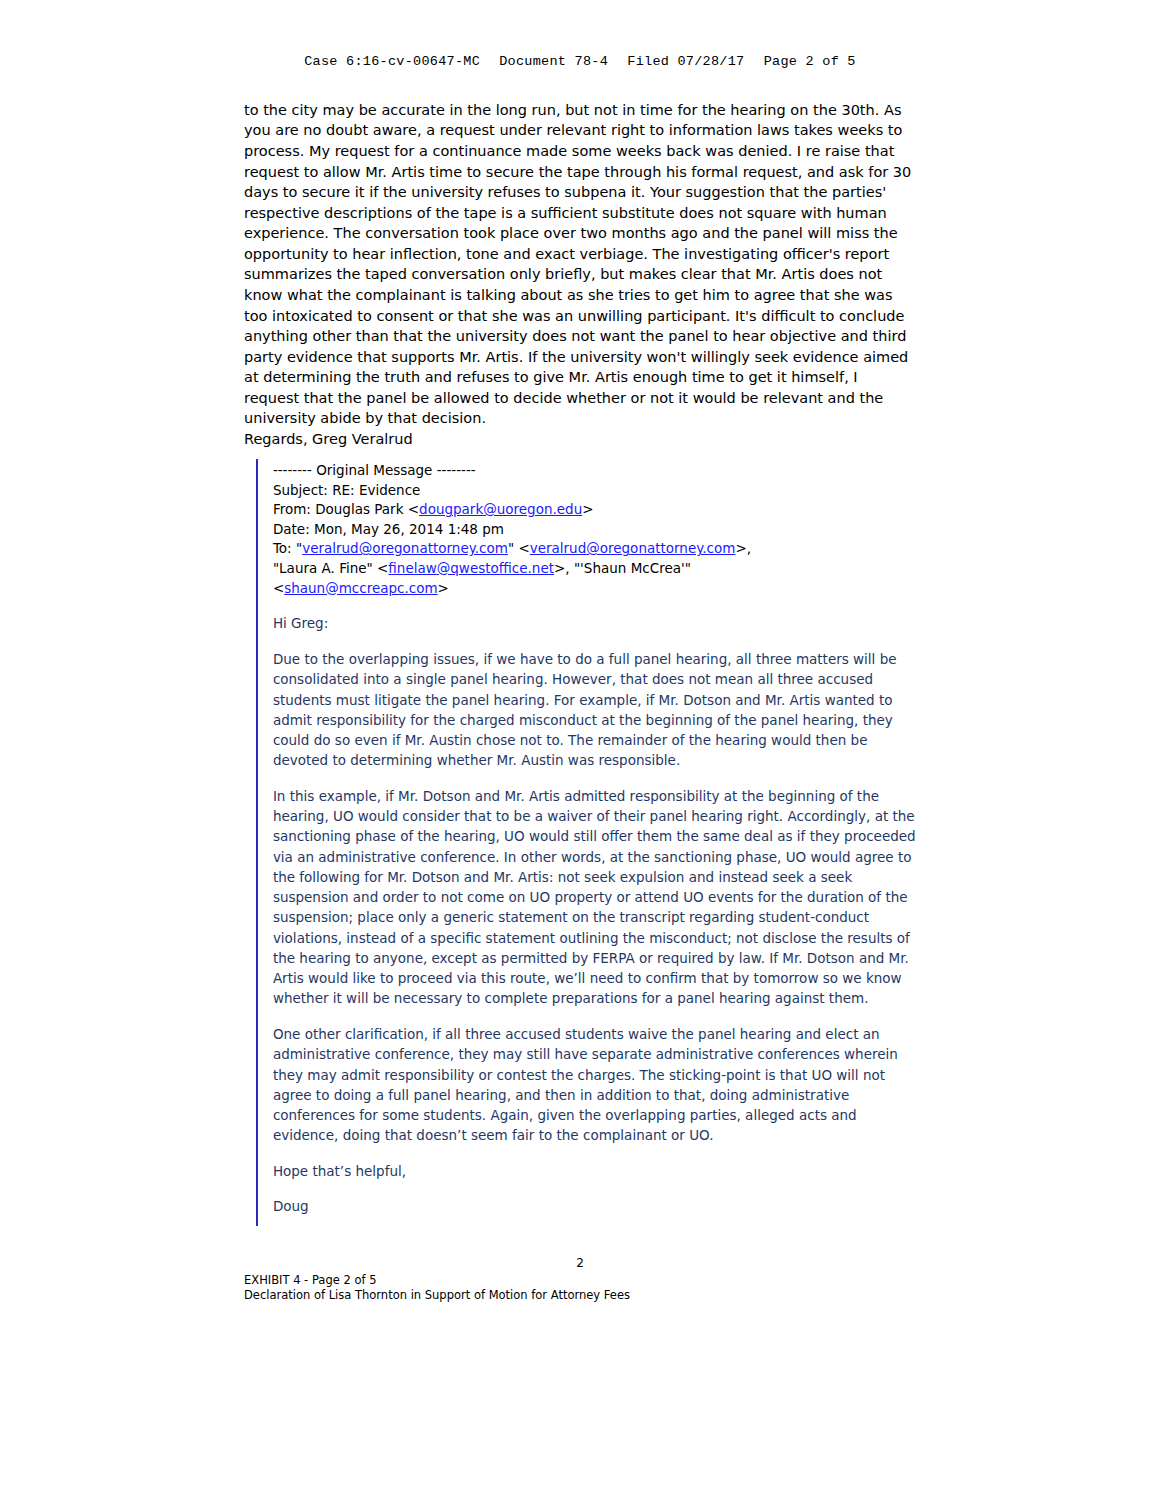Case 6:16-cv-00647-MC Document 78-4 Filed 07/28/17 Page 2 of 5
to the city may be accurate in the long run, but not in time for the hearing on the 30th. As you are no doubt aware, a request under relevant right to information laws takes weeks to process. My request for a continuance made some weeks back was denied. I re raise that request to allow Mr. Artis time to secure the tape through his formal request, and ask for 30 days to secure it if the university refuses to subpena it. Your suggestion that the parties' respective descriptions of the tape is a sufficient substitute does not square with human experience. The conversation took place over two months ago and the panel will miss the opportunity to hear inflection, tone and exact verbiage. The investigating officer's report summarizes the taped conversation only briefly, but makes clear that Mr. Artis does not know what the complainant is talking about as she tries to get him to agree that she was too intoxicated to consent or that she was an unwilling participant. It's difficult to conclude anything other than that the university does not want the panel to hear objective and third party evidence that supports Mr. Artis. If the university won't willingly seek evidence aimed at determining the truth and refuses to give Mr. Artis enough time to get it himself, I request that the panel be allowed to decide whether or not it would be relevant and the university abide by that decision.
Regards, Greg Veralrud
-------- Original Message --------
Subject: RE: Evidence
From: Douglas Park <dougpark@uoregon.edu>
Date: Mon, May 26, 2014 1:48 pm
To: "veralrud@oregonattorney.com" <veralrud@oregonattorney.com>,
"Laura A. Fine" <finelaw@qwestoffice.net>, "'Shaun McCrea'"
<shaun@mccreapc.com>
Hi Greg:
Due to the overlapping issues, if we have to do a full panel hearing, all three matters will be consolidated into a single panel hearing. However, that does not mean all three accused students must litigate the panel hearing. For example, if Mr. Dotson and Mr. Artis wanted to admit responsibility for the charged misconduct at the beginning of the panel hearing, they could do so even if Mr. Austin chose not to. The remainder of the hearing would then be devoted to determining whether Mr. Austin was responsible.
In this example, if Mr. Dotson and Mr. Artis admitted responsibility at the beginning of the hearing, UO would consider that to be a waiver of their panel hearing right. Accordingly, at the sanctioning phase of the hearing, UO would still offer them the same deal as if they proceeded via an administrative conference. In other words, at the sanctioning phase, UO would agree to the following for Mr. Dotson and Mr. Artis: not seek expulsion and instead seek a seek suspension and order to not come on UO property or attend UO events for the duration of the suspension; place only a generic statement on the transcript regarding student-conduct violations, instead of a specific statement outlining the misconduct; not disclose the results of the hearing to anyone, except as permitted by FERPA or required by law. If Mr. Dotson and Mr. Artis would like to proceed via this route, we’ll need to confirm that by tomorrow so we know whether it will be necessary to complete preparations for a panel hearing against them.
One other clarification, if all three accused students waive the panel hearing and elect an administrative conference, they may still have separate administrative conferences wherein they may admit responsibility or contest the charges. The sticking-point is that UO will not agree to doing a full panel hearing, and then in addition to that, doing administrative conferences for some students. Again, given the overlapping parties, alleged acts and evidence, doing that doesn’t seem fair to the complainant or UO.
Hope that’s helpful,
Doug
2
EXHIBIT 4 - Page 2 of 5
Declaration of Lisa Thornton in Support of Motion for Attorney Fees